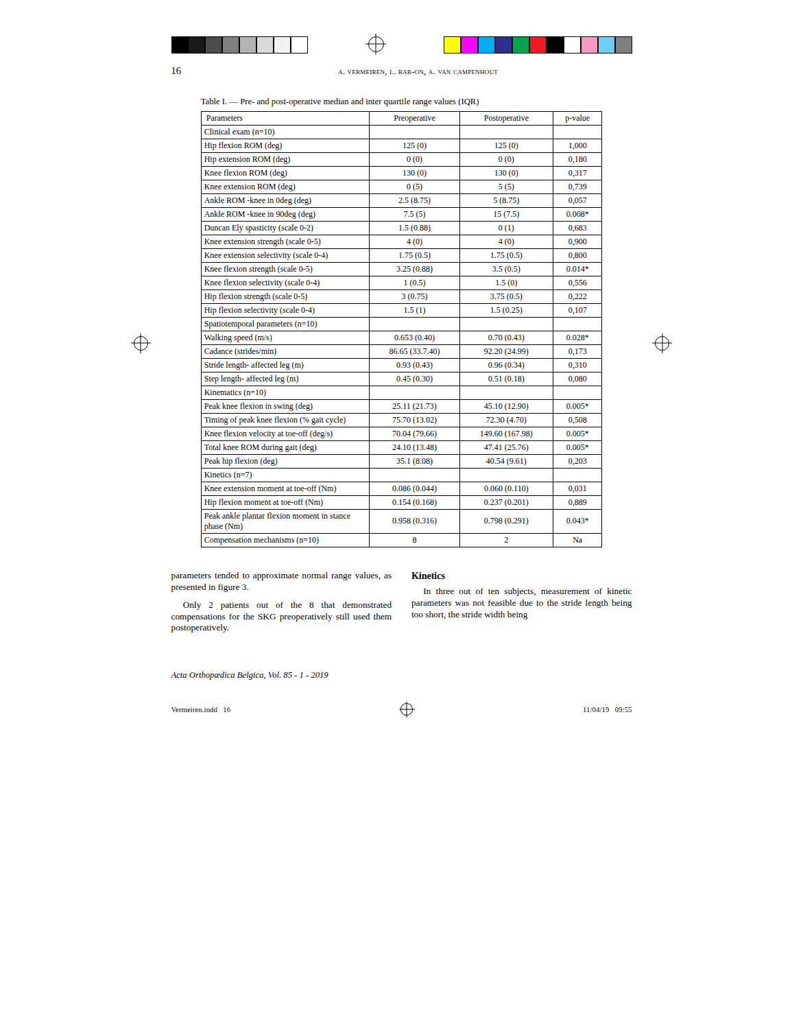16
a. vermeiren, l. bar-on, a. van campenhout
Table I. — Pre- and post-operative median and inter quartile range values (IQR)
| Parameters | Preoperative | Postoperative | p-value |
| --- | --- | --- | --- |
| Clinical exam (n=10) | | | |
| Hip flexion ROM (deg) | 125 (0) | 125 (0) | 1,000 |
| Hip extension ROM (deg) | 0 (0) | 0 (0) | 0,180 |
| Knee flexion ROM (deg) | 130 (0) | 130 (0) | 0,317 |
| Knee extension ROM (deg) | 0 (5) | 5 (5) | 0,739 |
| Ankle ROM -knee in 0deg (deg) | 2.5 (8.75) | 5 (8.75) | 0,057 |
| Ankle ROM -knee in 90deg (deg) | 7.5 (5) | 15 (7.5) | 0.008* |
| Duncan Ely spasticity (scale 0-2) | 1.5 (0.88) | 0 (1) | 0,683 |
| Knee extension strength (scale 0-5) | 4 (0) | 4 (0) | 0,900 |
| Knee extension selectivity (scale 0-4) | 1.75 (0.5) | 1.75 (0.5) | 0,800 |
| Knee flexion strength (scale 0-5) | 3.25 (0.88) | 3.5 (0.5) | 0.014* |
| Knee flexion selectivity (scale 0-4) | 1 (0.5) | 1.5 (0) | 0,556 |
| Hip flexion strength (scale 0-5) | 3 (0.75) | 3.75 (0.5) | 0,222 |
| Hip flexion selectivity (scale 0-4) | 1.5 (1) | 1.5 (0.25) | 0,107 |
| Spatiotemporal parameters (n=10) | | | |
| Walking speed (m/s) | 0.653 (0.40) | 0.70 (0.43) | 0.028* |
| Cadance (strides/min) | 86.65 (33.7.40) | 92.20 (24.99) | 0,173 |
| Stride length- affected leg (m) | 0.93 (0.43) | 0.96 (0.34) | 0,310 |
| Step length- affected leg (m) | 0.45 (0.30) | 0.51 (0.18) | 0,080 |
| Kinematics (n=10) | | | |
| Peak knee flexion in swing (deg) | 25.11 (21.73) | 45.10 (12.90) | 0.005* |
| Timing of peak knee flexion (% gait cycle) | 75.70 (13.02) | 72.30 (4.70) | 0,508 |
| Knee flexion velocity at toe-off (deg/s) | 70.04 (79.66) | 149.60 (167.98) | 0.005* |
| Total knee ROM during gait (deg) | 24.10 (13.48) | 47.41 (25.76) | 0.005* |
| Peak hip flexion (deg) | 35.1 (8.08) | 40.54 (9.61) | 0,203 |
| Kinetics (n=7) | | | |
| Knee extension moment at toe-off (Nm) | 0.086 (0.044) | 0.060 (0.110) | 0,031 |
| Hip flexion moment at toe-off (Nm) | 0.154 (0.168) | 0.237 (0.201) | 0,889 |
| Peak ankle plantar flexion moment in stance phase (Nm) | 0.958 (0.316) | 0.798 (0.291) | 0.043* |
| Compensation mechanisms (n=10) | 8 | 2 | Na |
parameters tended to approximate normal range values, as presented in figure 3.
Only 2 patients out of the 8 that demonstrated compensations for the SKG preoperatively still used them postoperatively.
Kinetics
In three out of ten subjects, measurement of kinetic parameters was not feasible due to the stride length being too short, the stride width being
Acta Orthopædica Belgica, Vol. 85 - 1 - 2019
Vermeiren.indd 16
11/04/19 09:55